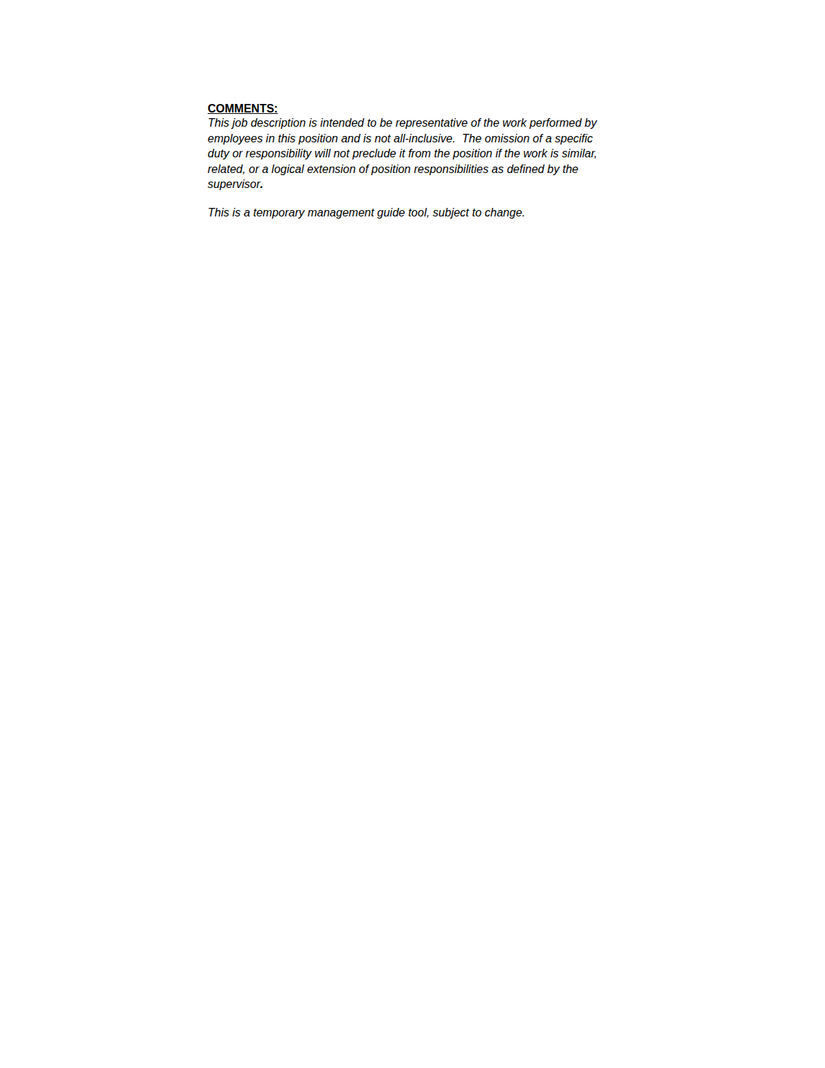COMMENTS:
This job description is intended to be representative of the work performed by employees in this position and is not all-inclusive. The omission of a specific duty or responsibility will not preclude it from the position if the work is similar, related, or a logical extension of position responsibilities as defined by the supervisor.
This is a temporary management guide tool, subject to change.